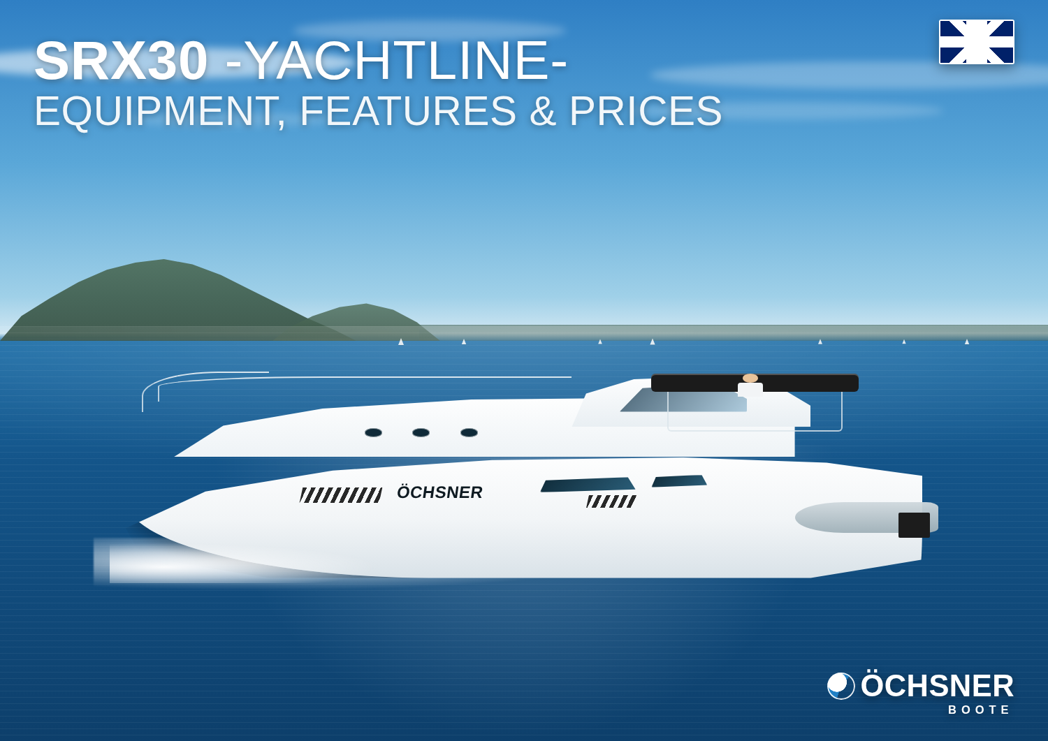ÖCHSNER
SRX30 -Yachtline-
Equipment, Features & Prices
ÖCHSNER BOOTE
Cover page: SRX30 Yachtline — Equipment, Features & Prices. Öchsner Boote. English edition.